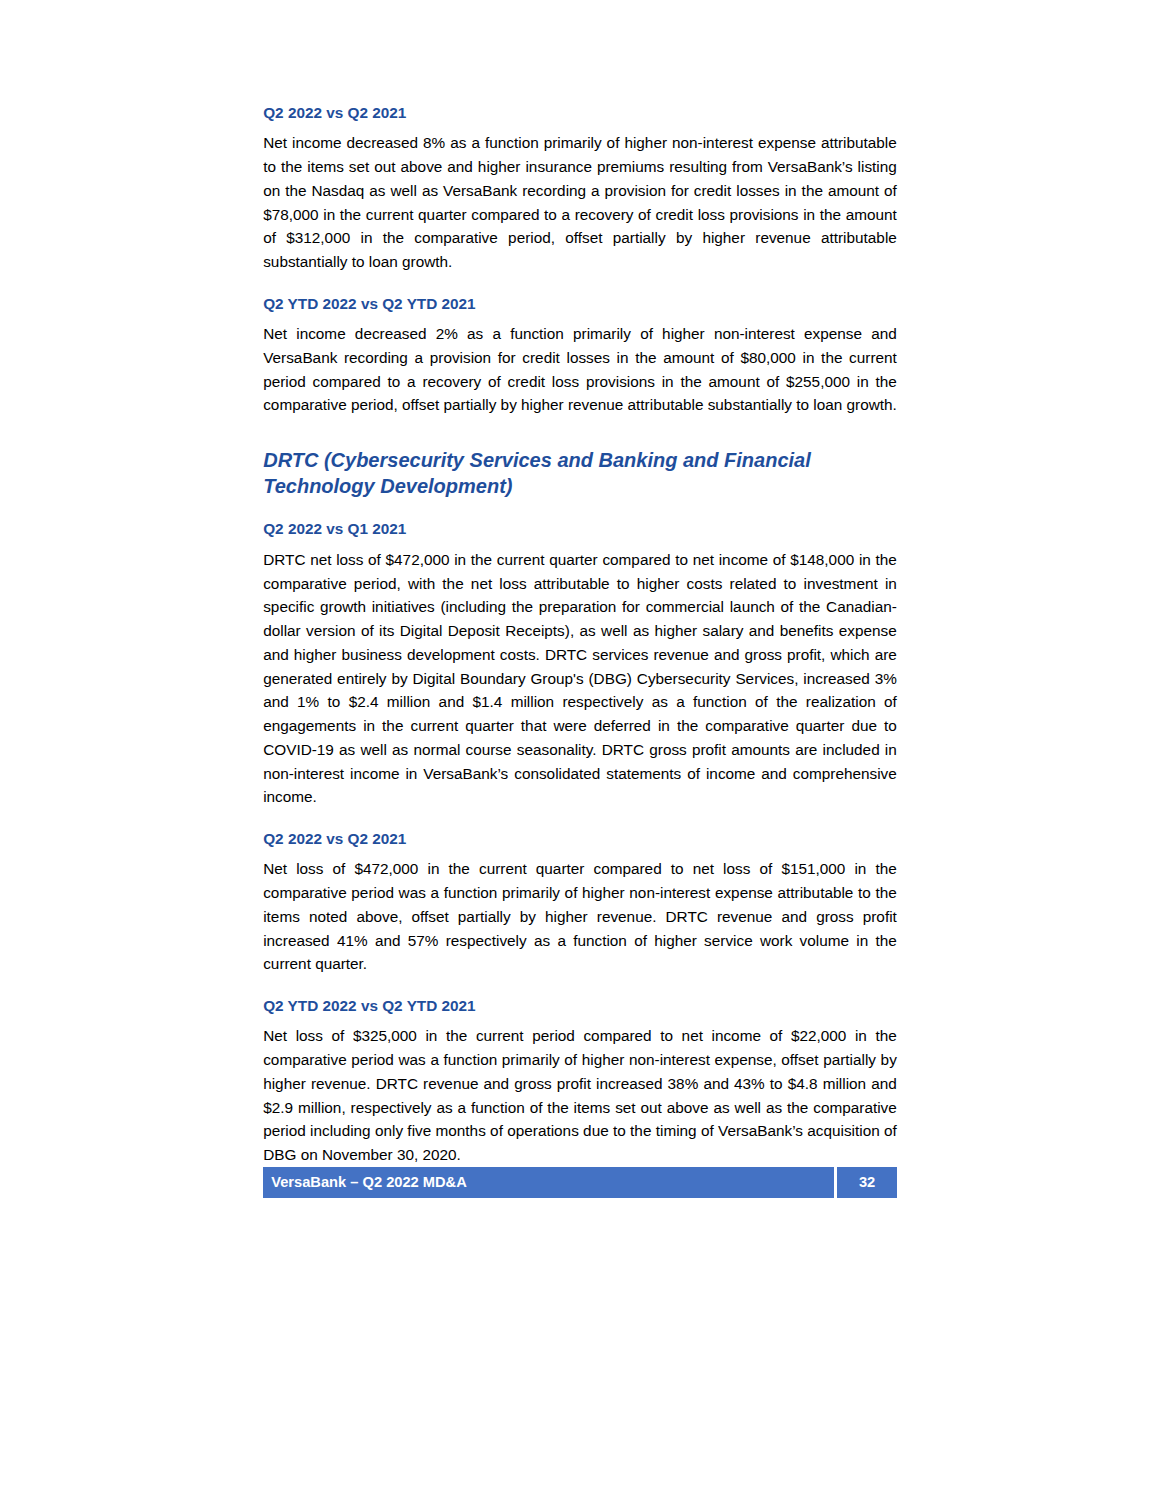Q2 2022 vs Q2 2021
Net income decreased 8% as a function primarily of higher non-interest expense attributable to the items set out above and higher insurance premiums resulting from VersaBank’s listing on the Nasdaq as well as VersaBank recording a provision for credit losses in the amount of $78,000 in the current quarter compared to a recovery of credit loss provisions in the amount of $312,000 in the comparative period, offset partially by higher revenue attributable substantially to loan growth.
Q2 YTD 2022 vs Q2 YTD 2021
Net income decreased 2% as a function primarily of higher non-interest expense and VersaBank recording a provision for credit losses in the amount of $80,000 in the current period compared to a recovery of credit loss provisions in the amount of $255,000 in the comparative period, offset partially by higher revenue attributable substantially to loan growth.
DRTC (Cybersecurity Services and Banking and Financial Technology Development)
Q2 2022 vs Q1 2021
DRTC net loss of $472,000 in the current quarter compared to net income of $148,000 in the comparative period, with the net loss attributable to higher costs related to investment in specific growth initiatives (including the preparation for commercial launch of the Canadian-dollar version of its Digital Deposit Receipts), as well as higher salary and benefits expense and higher business development costs. DRTC services revenue and gross profit, which are generated entirely by Digital Boundary Group's (DBG) Cybersecurity Services, increased 3% and 1% to $2.4 million and $1.4 million respectively as a function of the realization of engagements in the current quarter that were deferred in the comparative quarter due to COVID-19 as well as normal course seasonality. DRTC gross profit amounts are included in non-interest income in VersaBank’s consolidated statements of income and comprehensive income.
Q2 2022 vs Q2 2021
Net loss of $472,000 in the current quarter compared to net loss of $151,000 in the comparative period was a function primarily of higher non-interest expense attributable to the items noted above, offset partially by higher revenue. DRTC revenue and gross profit increased 41% and 57% respectively as a function of higher service work volume in the current quarter.
Q2 YTD 2022 vs Q2 YTD 2021
Net loss of $325,000 in the current period compared to net income of $22,000 in the comparative period was a function primarily of higher non-interest expense, offset partially by higher revenue. DRTC revenue and gross profit increased 38% and 43% to $4.8 million and $2.9 million, respectively as a function of the items set out above as well as the comparative period including only five months of operations due to the timing of VersaBank’s acquisition of DBG on November 30, 2020.
VersaBank – Q2 2022 MD&A
32